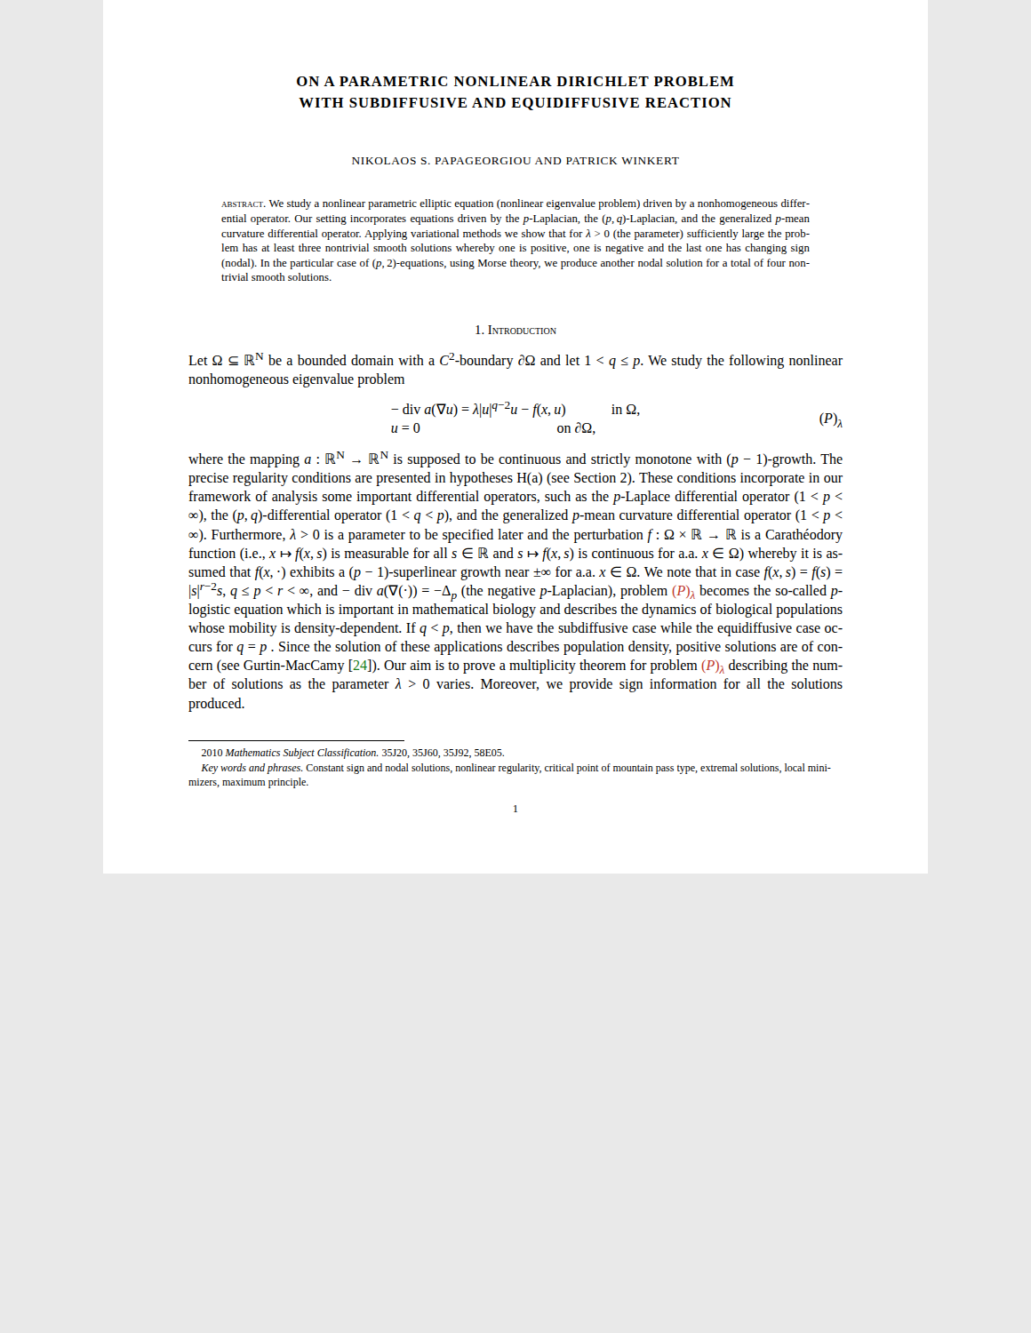On a parametric nonlinear Dirichlet problem
with subdiffusive and equidiffusive reaction
Nikolaos S. Papageorgiou and Patrick Winkert
Abstract. We study a nonlinear parametric elliptic equation (nonlinear eigenvalue problem) driven by a nonhomogeneous differential operator. Our setting incorporates equations driven by the p-Laplacian, the (p, q)-Laplacian, and the generalized p-mean curvature differential operator. Applying variational methods we show that for λ > 0 (the parameter) sufficiently large the problem has at least three nontrivial smooth solutions whereby one is positive, one is negative and the last one has changing sign (nodal). In the particular case of (p, 2)-equations, using Morse theory, we produce another nodal solution for a total of four nontrivial smooth solutions.
1. Introduction
Let Ω ⊆ ℝN be a bounded domain with a C2-boundary ∂Ω and let 1 < q ≤ p. We study the following nonlinear nonhomogeneous eigenvalue problem
− div a(∇u) = λ|u|q−2u − f(x, u)in Ω, u = 0on ∂Ω, (P)λ
where the mapping a : ℝN → ℝN is supposed to be continuous and strictly monotone with (p − 1)-growth. The precise regularity conditions are presented in hypotheses H(a) (see Section 2). These conditions incorporate in our framework of analysis some important differential operators, such as the p-Laplace differential operator (1 < p < ∞), the (p, q)-differential operator (1 < q < p), and the generalized p-mean curvature differential operator (1 < p < ∞). Furthermore, λ > 0 is a parameter to be specified later and the perturbation f : Ω × ℝ → ℝ is a Carathéodory function (i.e., x ↦ f(x, s) is measurable for all s ∈ ℝ and s ↦ f(x, s) is continuous for a.a. x ∈ Ω) whereby it is assumed that f(x, ·) exhibits a (p − 1)-superlinear growth near ±∞ for a.a. x ∈ Ω. We note that in case f(x, s) = f(s) = |s|r−2s, q ≤ p < r < ∞, and − div a(∇(·)) = −Δp (the negative p-Laplacian), problem (P)λ becomes the so-called p-logistic equation which is important in mathematical biology and describes the dynamics of biological populations whose mobility is density-dependent. If q < p, then we have the subdiffusive case while the equidiffusive case occurs for q = p . Since the solution of these applications describes population density, positive solutions are of concern (see Gurtin-MacCamy [24]). Our aim is to prove a multiplicity theorem for problem (P)λ describing the number of solutions as the parameter λ > 0 varies. Moreover, we provide sign information for all the solutions produced.
2010 Mathematics Subject Classification. 35J20, 35J60, 35J92, 58E05.
Key words and phrases. Constant sign and nodal solutions, nonlinear regularity, critical point of mountain pass type, extremal solutions, local minimizers, maximum principle.
1